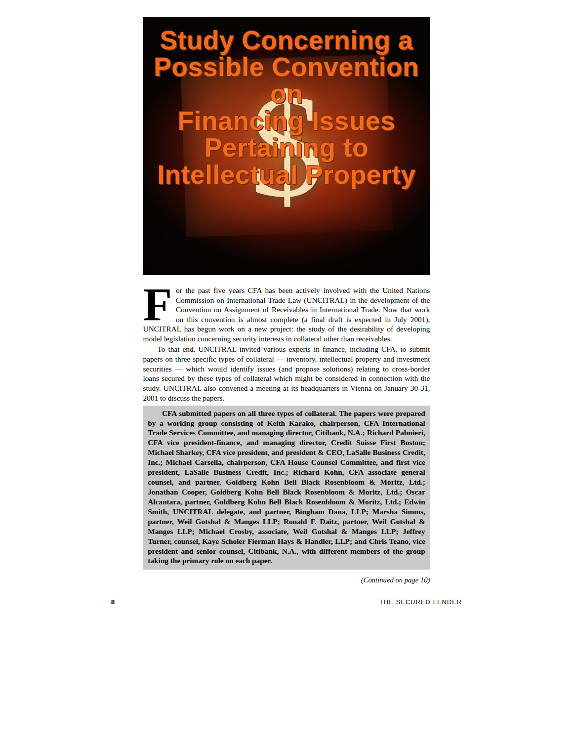$
Study Concerning a Possible Convention on Financing Issues Pertaining to Intellectual Property
For the past five years CFA has been actively involved with the United Nations Commission on International Trade Law (UNCITRAL) in the development of the Convention on Assignment of Receivables in International Trade. Now that work on this convention is almost complete (a final draft is expected in July 2001), UNCITRAL has begun work on a new project: the study of the desirability of developing model legislation concerning security interests in collateral other than receivables.
To that end, UNCITRAL invited various experts in finance, including CFA, to submit papers on three specific types of collateral — inventory, intellectual property and investment securities — which would identify issues (and propose solutions) relating to cross-border loans secured by these types of collateral which might be considered in connection with the study. UNCITRAL also convened a meeting at its headquarters in Vienna on January 30-31, 2001 to discuss the papers.
CFA submitted papers on all three types of collateral. The papers were prepared by a working group consisting of Keith Karako, chairperson, CFA International Trade Services Committee, and managing director, Citibank, N.A.; Richard Palmieri, CFA vice president-finance, and managing director, Credit Suisse First Boston; Michael Sharkey, CFA vice president, and president & CEO, LaSalle Business Credit, Inc.; Michael Carsella, chairperson, CFA House Counsel Committee, and first vice president, LaSalle Business Credit, Inc.; Richard Kohn, CFA associate general counsel, and partner, Goldberg Kohn Bell Black Rosenbloom & Moritz, Ltd.; Jonathan Cooper, Goldberg Kohn Bell Black Rosenbloom & Moritz, Ltd.; Oscar Alcantara, partner, Goldberg Kohn Bell Black Rosenbloom & Moritz, Ltd.; Edwin Smith, UNCITRAL delegate, and partner, Bingham Dana, LLP; Marsha Simms, partner, Weil Gotshal & Manges LLP; Ronald F. Daitz, partner, Weil Gotshal & Manges LLP; Michael Crosby, associate, Weil Gotshal & Manges LLP; Jeffrey Turner, counsel, Kaye Scholer Fierman Hays & Handler, LLP; and Chris Teano, vice president and senior counsel, Citibank, N.A., with different members of the group taking the primary role on each paper.
(Continued on page 10)
8
THE SECURED LENDER